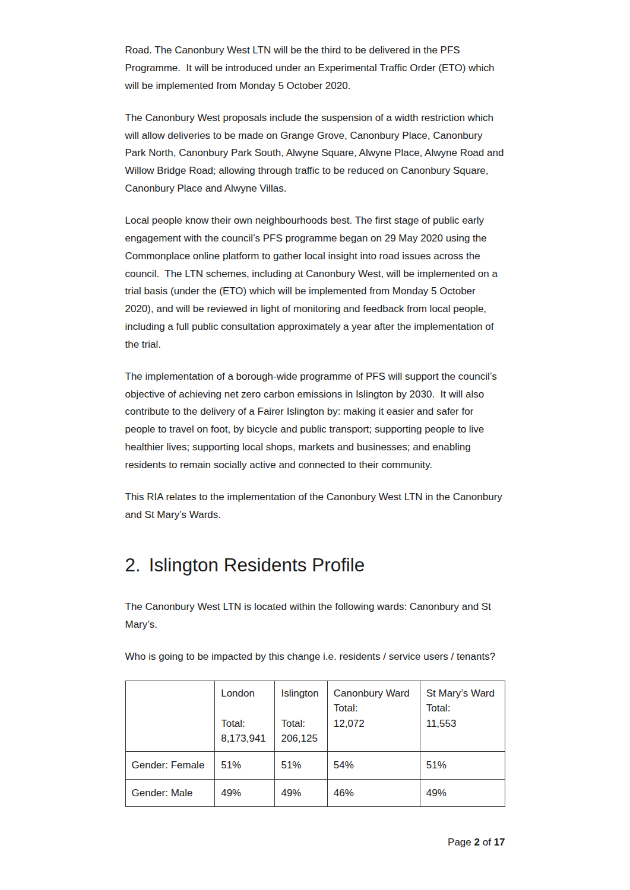Road. The Canonbury West LTN will be the third to be delivered in the PFS Programme. It will be introduced under an Experimental Traffic Order (ETO) which will be implemented from Monday 5 October 2020.
The Canonbury West proposals include the suspension of a width restriction which will allow deliveries to be made on Grange Grove, Canonbury Place, Canonbury Park North, Canonbury Park South, Alwyne Square, Alwyne Place, Alwyne Road and Willow Bridge Road; allowing through traffic to be reduced on Canonbury Square, Canonbury Place and Alwyne Villas.
Local people know their own neighbourhoods best. The first stage of public early engagement with the council’s PFS programme began on 29 May 2020 using the Commonplace online platform to gather local insight into road issues across the council. The LTN schemes, including at Canonbury West, will be implemented on a trial basis (under the (ETO) which will be implemented from Monday 5 October 2020), and will be reviewed in light of monitoring and feedback from local people, including a full public consultation approximately a year after the implementation of the trial.
The implementation of a borough-wide programme of PFS will support the council’s objective of achieving net zero carbon emissions in Islington by 2030. It will also contribute to the delivery of a Fairer Islington by: making it easier and safer for people to travel on foot, by bicycle and public transport; supporting people to live healthier lives; supporting local shops, markets and businesses; and enabling residents to remain socially active and connected to their community.
This RIA relates to the implementation of the Canonbury West LTN in the Canonbury and St Mary’s Wards.
2. Islington Residents Profile
The Canonbury West LTN is located within the following wards: Canonbury and St Mary’s.
Who is going to be impacted by this change i.e. residents / service users / tenants?
| | London Total: 8,173,941 | Islington Total: 206,125 | Canonbury Ward Total: 12,072 | St Mary’s Ward Total: 11,553 |
| --- | --- | --- | --- | --- |
| Gender: Female | 51% | 51% | 54% | 51% |
| Gender: Male | 49% | 49% | 46% | 49% |
Page 2 of 17